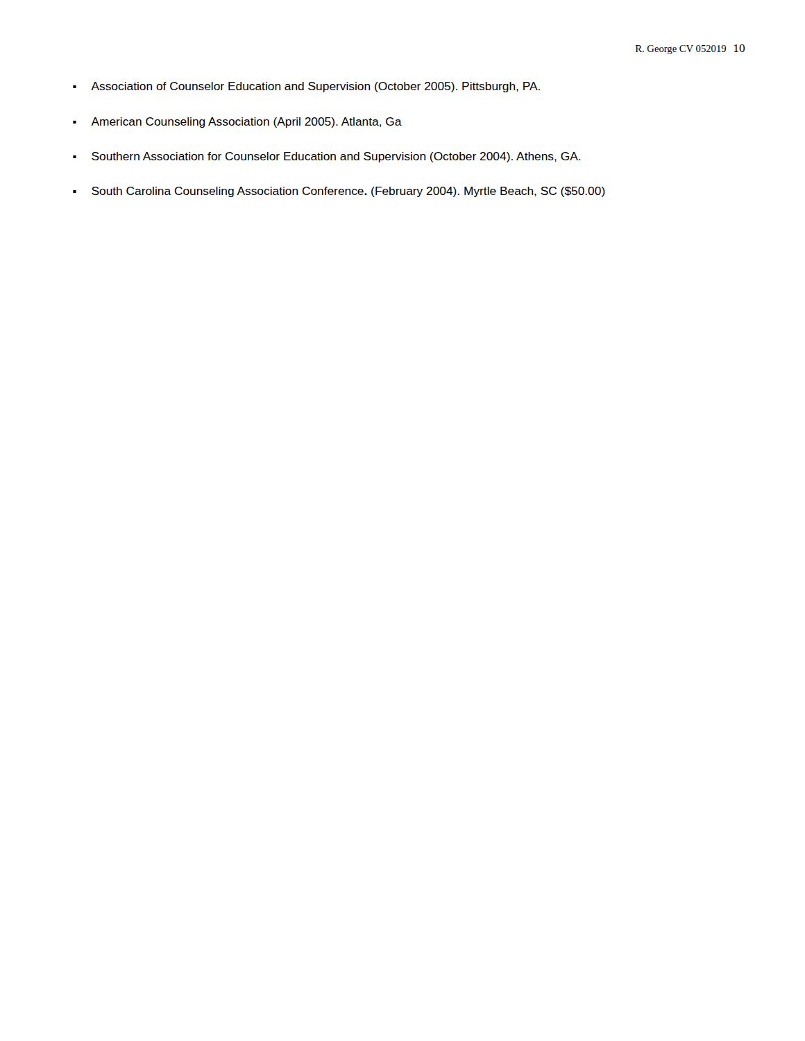R. George CV 052019 10
Association of Counselor Education and Supervision (October 2005). Pittsburgh, PA.
American Counseling Association (April 2005). Atlanta, Ga
Southern Association for Counselor Education and Supervision (October 2004). Athens, GA.
South Carolina Counseling Association Conference. (February 2004). Myrtle Beach, SC ($50.00)